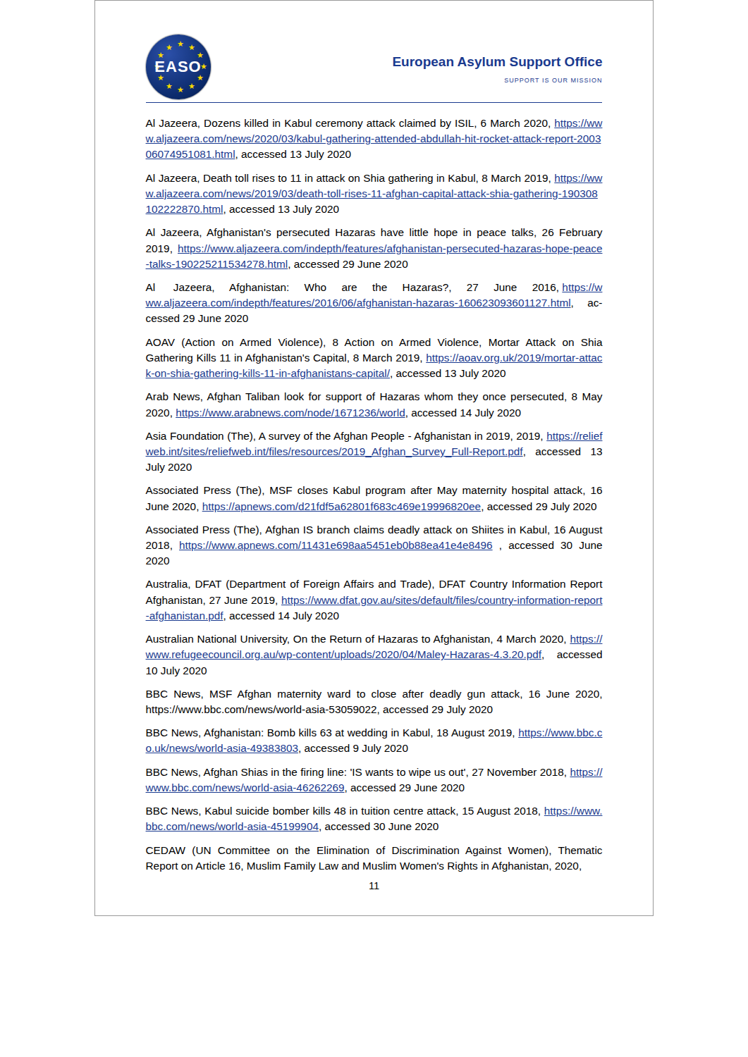★ ★ ★ ★ ★ ★ ★ ★ ★ ★ ★ ★
EASO
European Asylum Support Office
SUPPORT IS OUR MISSION
Al Jazeera, Dozens killed in Kabul ceremony attack claimed by ISIL, 6 March 2020, https://www.aljazeera.com/news/2020/03/kabul-gathering-attended-abdullah-hit-rocket-attack-report-200306074951081.html, accessed 13 July 2020
Al Jazeera, Death toll rises to 11 in attack on Shia gathering in Kabul, 8 March 2019, https://www.aljazeera.com/news/2019/03/death-toll-rises-11-afghan-capital-attack-shia-gathering-190308102222870.html, accessed 13 July 2020
Al Jazeera, Afghanistan's persecuted Hazaras have little hope in peace talks, 26 February 2019, https://www.aljazeera.com/indepth/features/afghanistan-persecuted-hazaras-hope-peace-talks-190225211534278.html, accessed 29 June 2020
Al Jazeera, Afghanistan: Who are the Hazaras?, 27 June 2016, https://www.aljazeera.com/indepth/features/2016/06/afghanistan-hazaras-160623093601127.html, accessed 29 June 2020
AOAV (Action on Armed Violence), 8 Action on Armed Violence, Mortar Attack on Shia Gathering Kills 11 in Afghanistan's Capital, 8 March 2019, https://aoav.org.uk/2019/mortar-attack-on-shia-gathering-kills-11-in-afghanistans-capital/, accessed 13 July 2020
Arab News, Afghan Taliban look for support of Hazaras whom they once persecuted, 8 May 2020, https://www.arabnews.com/node/1671236/world, accessed 14 July 2020
Asia Foundation (The), A survey of the Afghan People - Afghanistan in 2019, 2019, https://reliefweb.int/sites/reliefweb.int/files/resources/2019_Afghan_Survey_Full-Report.pdf, accessed 13 July 2020
Associated Press (The), MSF closes Kabul program after May maternity hospital attack, 16 June 2020, https://apnews.com/d21fdf5a62801f683c469e19996820ee, accessed 29 July 2020
Associated Press (The), Afghan IS branch claims deadly attack on Shiites in Kabul, 16 August 2018, https://www.apnews.com/11431e698aa5451eb0b88ea41e4e8496 , accessed 30 June 2020
Australia, DFAT (Department of Foreign Affairs and Trade), DFAT Country Information Report Afghanistan, 27 June 2019, https://www.dfat.gov.au/sites/default/files/country-information-report-afghanistan.pdf, accessed 14 July 2020
Australian National University, On the Return of Hazaras to Afghanistan, 4 March 2020, https://www.refugeecouncil.org.au/wp-content/uploads/2020/04/Maley-Hazaras-4.3.20.pdf, accessed 10 July 2020
BBC News, MSF Afghan maternity ward to close after deadly gun attack, 16 June 2020, https://www.bbc.com/news/world-asia-53059022, accessed 29 July 2020
BBC News, Afghanistan: Bomb kills 63 at wedding in Kabul, 18 August 2019, https://www.bbc.co.uk/news/world-asia-49383803, accessed 9 July 2020
BBC News, Afghan Shias in the firing line: 'IS wants to wipe us out', 27 November 2018, https://www.bbc.com/news/world-asia-46262269, accessed 29 June 2020
BBC News, Kabul suicide bomber kills 48 in tuition centre attack, 15 August 2018, https://www.bbc.com/news/world-asia-45199904, accessed 30 June 2020
CEDAW (UN Committee on the Elimination of Discrimination Against Women), Thematic Report on Article 16, Muslim Family Law and Muslim Women's Rights in Afghanistan, 2020,
11